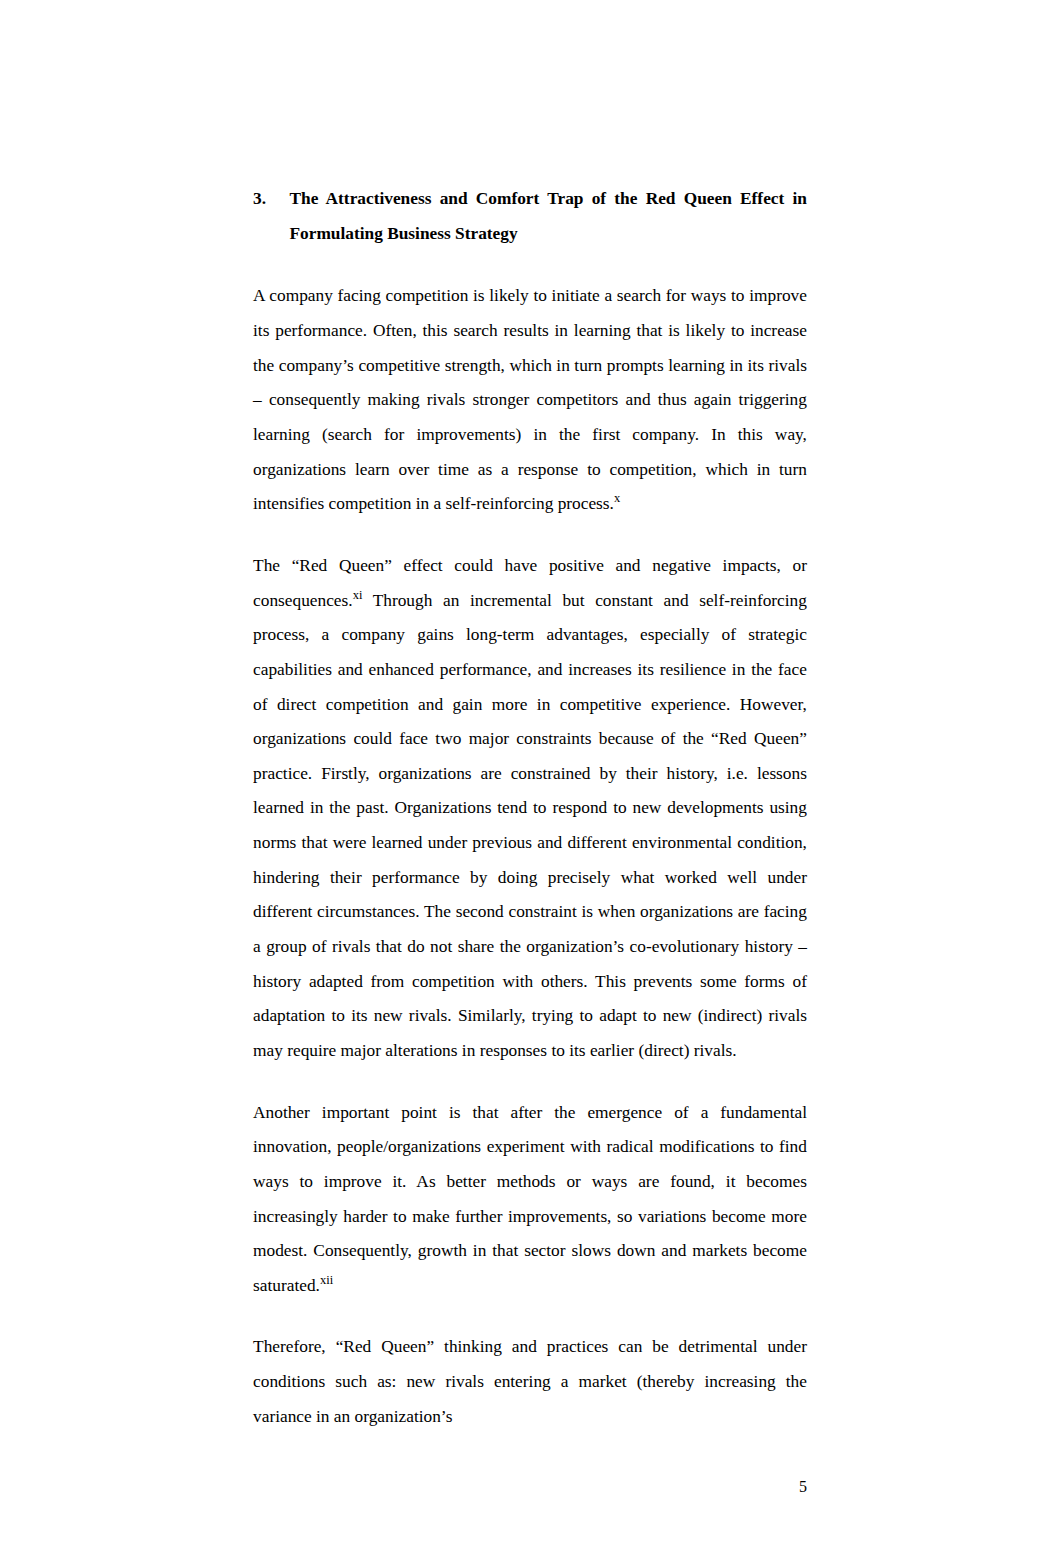3. The Attractiveness and Comfort Trap of the Red Queen Effect in Formulating Business Strategy
A company facing competition is likely to initiate a search for ways to improve its performance. Often, this search results in learning that is likely to increase the company’s competitive strength, which in turn prompts learning in its rivals – consequently making rivals stronger competitors and thus again triggering learning (search for improvements) in the first company. In this way, organizations learn over time as a response to competition, which in turn intensifies competition in a self-reinforcing process.x
The “Red Queen” effect could have positive and negative impacts, or consequences.xi Through an incremental but constant and self-reinforcing process, a company gains long-term advantages, especially of strategic capabilities and enhanced performance, and increases its resilience in the face of direct competition and gain more in competitive experience. However, organizations could face two major constraints because of the “Red Queen” practice. Firstly, organizations are constrained by their history, i.e. lessons learned in the past. Organizations tend to respond to new developments using norms that were learned under previous and different environmental condition, hindering their performance by doing precisely what worked well under different circumstances. The second constraint is when organizations are facing a group of rivals that do not share the organization’s co-evolutionary history – history adapted from competition with others. This prevents some forms of adaptation to its new rivals. Similarly, trying to adapt to new (indirect) rivals may require major alterations in responses to its earlier (direct) rivals.
Another important point is that after the emergence of a fundamental innovation, people/organizations experiment with radical modifications to find ways to improve it. As better methods or ways are found, it becomes increasingly harder to make further improvements, so variations become more modest. Consequently, growth in that sector slows down and markets become saturated.xii
Therefore, “Red Queen” thinking and practices can be detrimental under conditions such as: new rivals entering a market (thereby increasing the variance in an organization’s
5